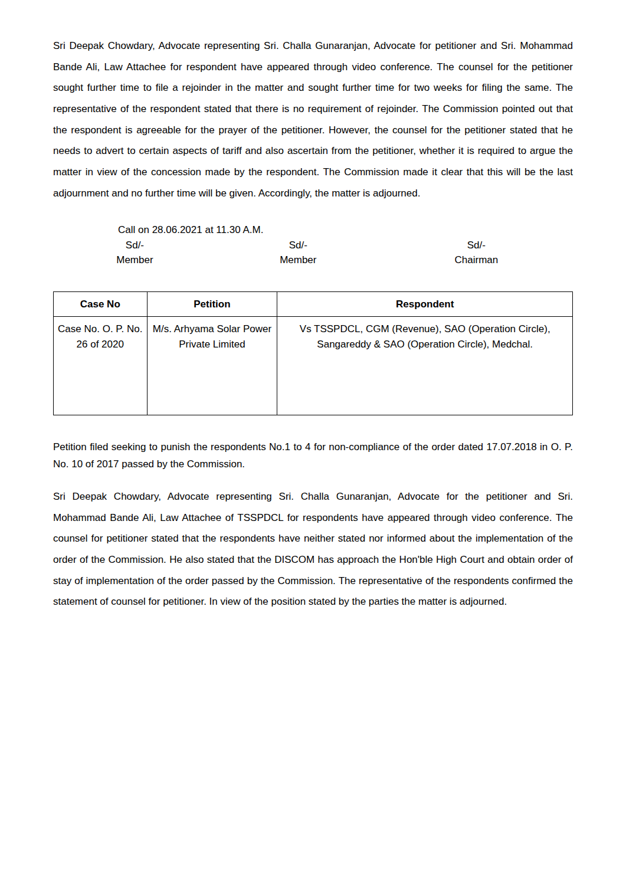Sri Deepak Chowdary, Advocate representing Sri. Challa Gunaranjan, Advocate for petitioner and Sri. Mohammad Bande Ali, Law Attachee for respondent have appeared through video conference. The counsel for the petitioner sought further time to file a rejoinder in the matter and sought further time for two weeks for filing the same. The representative of the respondent stated that there is no requirement of rejoinder. The Commission pointed out that the respondent is agreeable for the prayer of the petitioner. However, the counsel for the petitioner stated that he needs to advert to certain aspects of tariff and also ascertain from the petitioner, whether it is required to argue the matter in view of the concession made by the respondent. The Commission made it clear that this will be the last adjournment and no further time will be given. Accordingly, the matter is adjourned.
Call on 28.06.2021 at 11.30 A.M.
| Sd/- | Sd/- | Sd/- |
| Member | Member | Chairman |
| Case No | Petition | Respondent |
| --- | --- | --- |
| Case No. O. P. No. 26 of 2020 | M/s. Arhyama Solar Power Private Limited | Vs TSSPDCL, CGM (Revenue), SAO (Operation Circle), Sangareddy & SAO (Operation Circle), Medchal. |
Petition filed seeking to punish the respondents No.1 to 4 for non-compliance of the order dated 17.07.2018 in O. P. No. 10 of 2017 passed by the Commission.
Sri Deepak Chowdary, Advocate representing Sri. Challa Gunaranjan, Advocate for the petitioner and Sri. Mohammad Bande Ali, Law Attachee of TSSPDCL for respondents have appeared through video conference. The counsel for petitioner stated that the respondents have neither stated nor informed about the implementation of the order of the Commission. He also stated that the DISCOM has approach the Hon'ble High Court and obtain order of stay of implementation of the order passed by the Commission. The representative of the respondents confirmed the statement of counsel for petitioner. In view of the position stated by the parties the matter is adjourned.